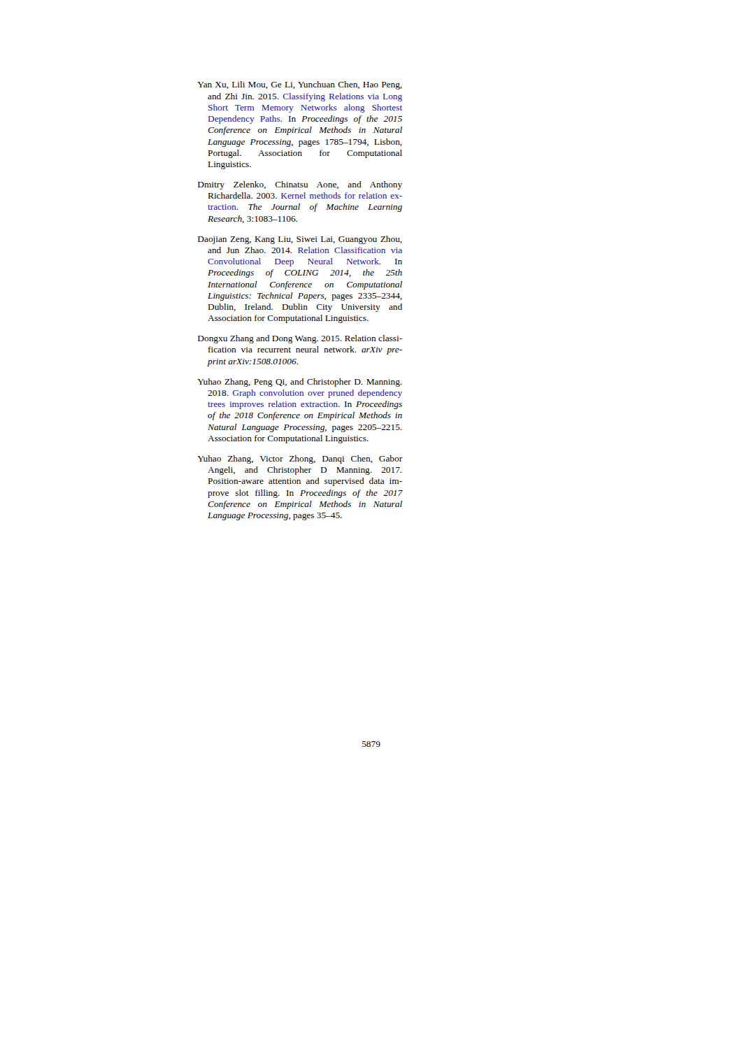Yan Xu, Lili Mou, Ge Li, Yunchuan Chen, Hao Peng, and Zhi Jin. 2015. Classifying Relations via Long Short Term Memory Networks along Shortest Dependency Paths. In Proceedings of the 2015 Conference on Empirical Methods in Natural Language Processing, pages 1785–1794, Lisbon, Portugal. Association for Computational Linguistics.
Dmitry Zelenko, Chinatsu Aone, and Anthony Richardella. 2003. Kernel methods for relation extraction. The Journal of Machine Learning Research, 3:1083–1106.
Daojian Zeng, Kang Liu, Siwei Lai, Guangyou Zhou, and Jun Zhao. 2014. Relation Classification via Convolutional Deep Neural Network. In Proceedings of COLING 2014, the 25th International Conference on Computational Linguistics: Technical Papers, pages 2335–2344, Dublin, Ireland. Dublin City University and Association for Computational Linguistics.
Dongxu Zhang and Dong Wang. 2015. Relation classification via recurrent neural network. arXiv preprint arXiv:1508.01006.
Yuhao Zhang, Peng Qi, and Christopher D. Manning. 2018. Graph convolution over pruned dependency trees improves relation extraction. In Proceedings of the 2018 Conference on Empirical Methods in Natural Language Processing, pages 2205–2215. Association for Computational Linguistics.
Yuhao Zhang, Victor Zhong, Danqi Chen, Gabor Angeli, and Christopher D Manning. 2017. Position-aware attention and supervised data improve slot filling. In Proceedings of the 2017 Conference on Empirical Methods in Natural Language Processing, pages 35–45.
5879